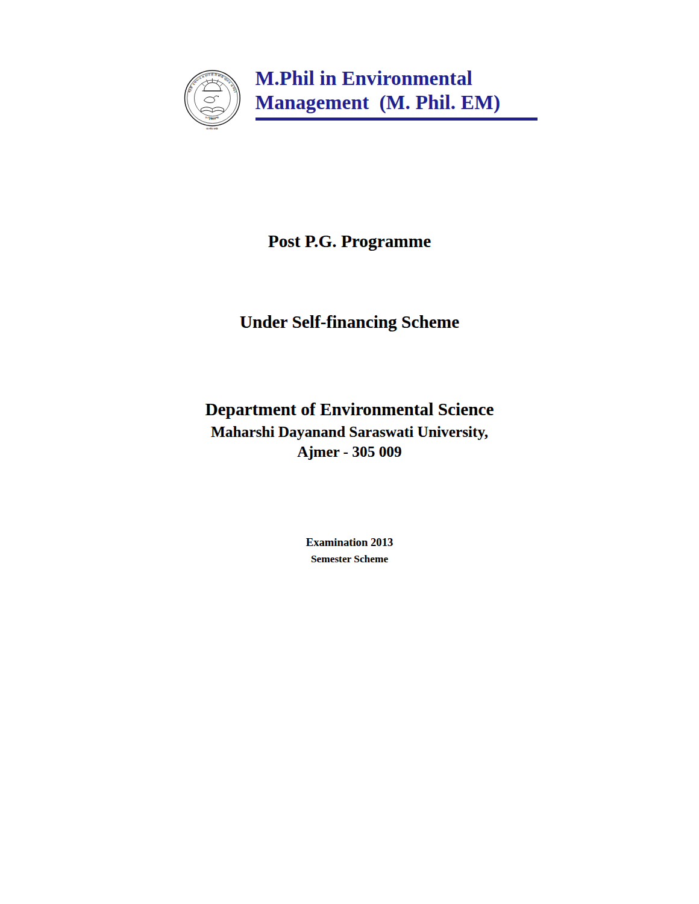महर्षि दयानन्द सरस्वती विश्वविद्यालय अजमेर सत्यमेव जयते 1987 सत्यमेव जयते
M.Phil in Environmental
Management (M. Phil. EM)
Post P.G. Programme
Under Self-financing Scheme
Department of Environmental Science
Maharshi Dayanand Saraswati University,
Ajmer - 305 009
Examination 2013
Semester Scheme